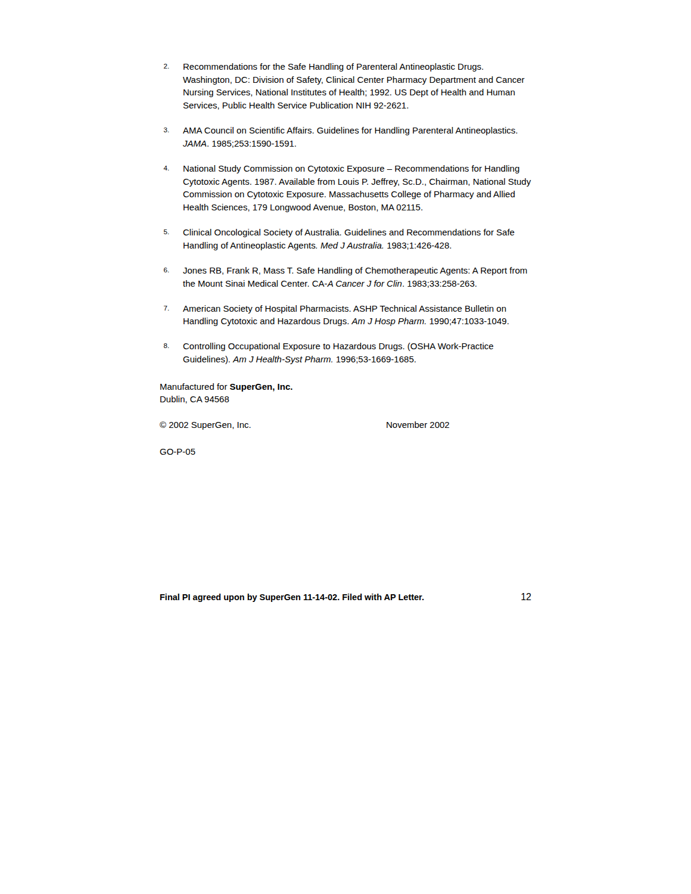2. Recommendations for the Safe Handling of Parenteral Antineoplastic Drugs. Washington, DC: Division of Safety, Clinical Center Pharmacy Department and Cancer Nursing Services, National Institutes of Health; 1992. US Dept of Health and Human Services, Public Health Service Publication NIH 92-2621.
3. AMA Council on Scientific Affairs. Guidelines for Handling Parenteral Antineoplastics. JAMA. 1985;253:1590-1591.
4. National Study Commission on Cytotoxic Exposure – Recommendations for Handling Cytotoxic Agents. 1987. Available from Louis P. Jeffrey, Sc.D., Chairman, National Study Commission on Cytotoxic Exposure. Massachusetts College of Pharmacy and Allied Health Sciences, 179 Longwood Avenue, Boston, MA 02115.
5. Clinical Oncological Society of Australia. Guidelines and Recommendations for Safe Handling of Antineoplastic Agents. Med J Australia. 1983;1:426-428.
6. Jones RB, Frank R, Mass T. Safe Handling of Chemotherapeutic Agents: A Report from the Mount Sinai Medical Center. CA-A Cancer J for Clin. 1983;33:258-263.
7. American Society of Hospital Pharmacists. ASHP Technical Assistance Bulletin on Handling Cytotoxic and Hazardous Drugs. Am J Hosp Pharm. 1990;47:1033-1049.
8. Controlling Occupational Exposure to Hazardous Drugs. (OSHA Work-Practice Guidelines). Am J Health-Syst Pharm. 1996;53-1669-1685.
Manufactured for SuperGen, Inc.
Dublin, CA 94568
© 2002 SuperGen, Inc. November 2002
GO-P-05
Final PI agreed upon by SuperGen 11-14-02. Filed with AP Letter. 12